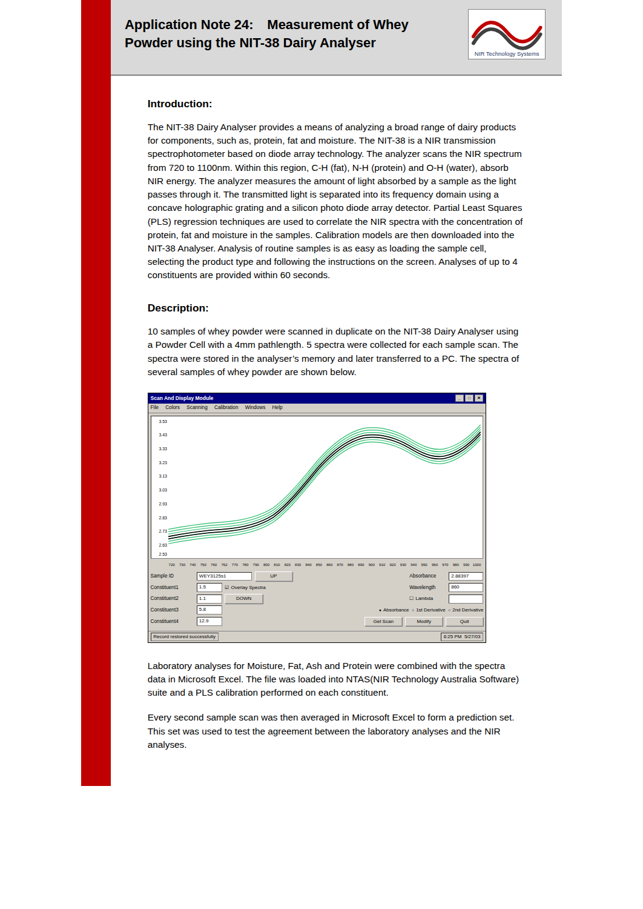Application Note 24: Measurement of Whey Powder using the NIT-38 Dairy Analyser
NIR Technology Systems
Introduction:
The NIT-38 Dairy Analyser provides a means of analyzing a broad range of dairy products for components, such as, protein, fat and moisture. The NIT-38 is a NIR transmission spectrophotometer based on diode array technology. The analyzer scans the NIR spectrum from 720 to 1100nm. Within this region, C-H (fat), N-H (protein) and O-H (water), absorb NIR energy. The analyzer measures the amount of light absorbed by a sample as the light passes through it. The transmitted light is separated into its frequency domain using a concave holographic grating and a silicon photo diode array detector. Partial Least Squares (PLS) regression techniques are used to correlate the NIR spectra with the concentration of protein, fat and moisture in the samples. Calibration models are then downloaded into the NIT-38 Analyser. Analysis of routine samples is as easy as loading the sample cell, selecting the product type and following the instructions on the screen. Analyses of up to 4 constituents are provided within 60 seconds.
Description:
10 samples of whey powder were scanned in duplicate on the NIT-38 Dairy Analyser using a Powder Cell with a 4mm pathlength. 5 spectra were collected for each sample scan. The spectra were stored in the analyser’s memory and later transferred to a PC. The spectra of several samples of whey powder are shown below.
Scan And Display Module _□✕
File Colors Scanning Calibration Windows Help
3.53
3.43
3.33
3.23
3.13
3.03
2.93
2.83
2.73
2.63
2.53
72073074075076076277078079080081082083084085086087088089090091092093094095096097098099010001020104010601080
Sample ID WEY3125s1 UP Absorbance 2.88397
Constituent1 1.5 Overlay Spectra Wavelength 860
Constituent2 1.1 DOWN Lambda
Constituent3 5.8 Absorbance 1st Derivative 2nd Derivative
Constituent4 12.9 Get Scan Modify Quit
Record restored successfully 6:25 PM 5/27/03
Laboratory analyses for Moisture, Fat, Ash and Protein were combined with the spectra data in Microsoft Excel. The file was loaded into NTAS(NIR Technology Australia Software) suite and a PLS calibration performed on each constituent.
Every second sample scan was then averaged in Microsoft Excel to form a prediction set. This set was used to test the agreement between the laboratory analyses and the NIR analyses.